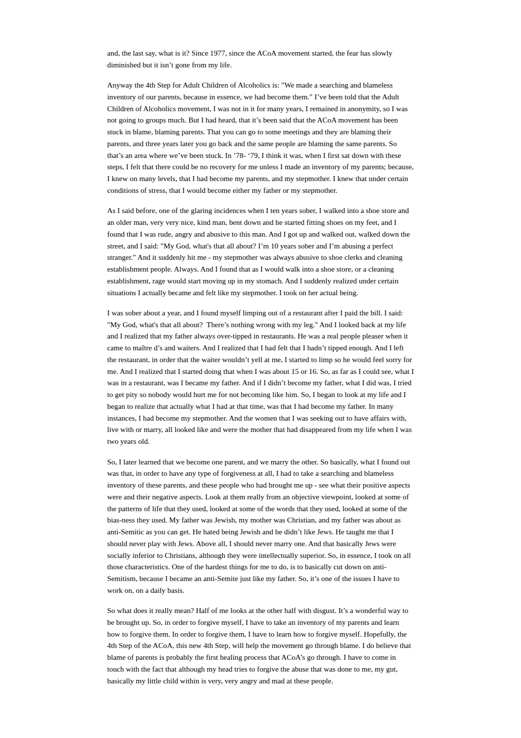and, the last say, what is it? Since 1977, since the ACoA movement started, the fear has slowly diminished but it isn’t gone from my life.
Anyway the 4th Step for Adult Children of Alcoholics is: "We made a searching and blameless inventory of our parents, because in essence, we had become them." I’ve been told that the Adult Children of Alcoholics movement, I was not in it for many years, I remained in anonymity, so I was not going to groups much. But I had heard, that it’s been said that the ACoA movement has been stuck in blame, blaming parents. That you can go to some meetings and they are blaming their parents, and three years later you go back and the same people are blaming the same parents. So that’s an area where we’ve been stuck. In ’78- ‘79, I think it was, when I first sat down with these steps, I felt that there could be no recovery for me unless I made an inventory of my parents; because, I knew on many levels, that I had become my parents, and my stepmother. I knew that under certain conditions of stress, that I would become either my father or my stepmother.
As I said before, one of the glaring incidences when I ten years sober, I walked into a shoe store and an older man, very very nice, kind man, bent down and he started fitting shoes on my feet, and I found that I was rude, angry and abusive to this man. And I got up and walked out, walked down the street, and I said: "My God, what's that all about? I’m 10 years sober and I’m abusing a perfect stranger." And it suddenly hit me - my stepmother was always abusive to shoe clerks and cleaning establishment people. Always. And I found that as I would walk into a shoe store, or a cleaning establishment, rage would start moving up in my stomach. And I suddenly realized under certain situations I actually became and felt like my stepmother. I took on her actual being.
I was sober about a year, and I found myself limping out of a restaurant after I paid the bill. I said: "My God, what's that all about? There’s nothing wrong with my leg." And I looked back at my life and I realized that my father always over-tipped in restaurants. He was a real people pleaser when it came to maître d’s and waiters. And I realized that I had felt that I hadn’t tipped enough. And I left the restaurant, in order that the waiter wouldn’t yell at me, I started to limp so he would feel sorry for me. And I realized that I started doing that when I was about 15 or 16. So, as far as I could see, what I was in a restaurant, was I became my father. And if I didn’t become my father, what I did was, I tried to get pity so nobody would hurt me for not becoming like him. So, I began to look at my life and I began to realize that actually what I had at that time, was that I had become my father. In many instances, I had become my stepmother. And the women that I was seeking out to have affairs with, live with or marry, all looked like and were the mother that had disappeared from my life when I was two years old.
So, I later learned that we become one parent, and we marry the other. So basically, what I found out was that, in order to have any type of forgiveness at all, I had to take a searching and blameless inventory of these parents, and these people who had brought me up - see what their positive aspects were and their negative aspects. Look at them really from an objective viewpoint, looked at some of the patterns of life that they used, looked at some of the words that they used, looked at some of the bias-ness they used. My father was Jewish, my mother was Christian, and my father was about as anti-Semitic as you can get. He hated being Jewish and he didn’t like Jews. He taught me that I should never play with Jews. Above all, I should never marry one. And that basically Jews were socially inferior to Christians, although they were intellectually superior. So, in essence, I took on all those characteristics. One of the hardest things for me to do, is to basically cut down on anti-Semitism, because I became an anti-Semite just like my father. So, it’s one of the issues I have to work on, on a daily basis.
So what does it really mean? Half of me looks at the other half with disgust. It’s a wonderful way to be brought up. So, in order to forgive myself, I have to take an inventory of my parents and learn how to forgive them. In order to forgive them, I have to learn how to forgive myself. Hopefully, the 4th Step of the ACoA, this new 4th Step, will help the movement go through blame. I do believe that blame of parents is probably the first healing process that ACoA’s go through. I have to come in touch with the fact that although my head tries to forgive the abuse that was done to me, my gut, basically my little child within is very, very angry and mad at these people.